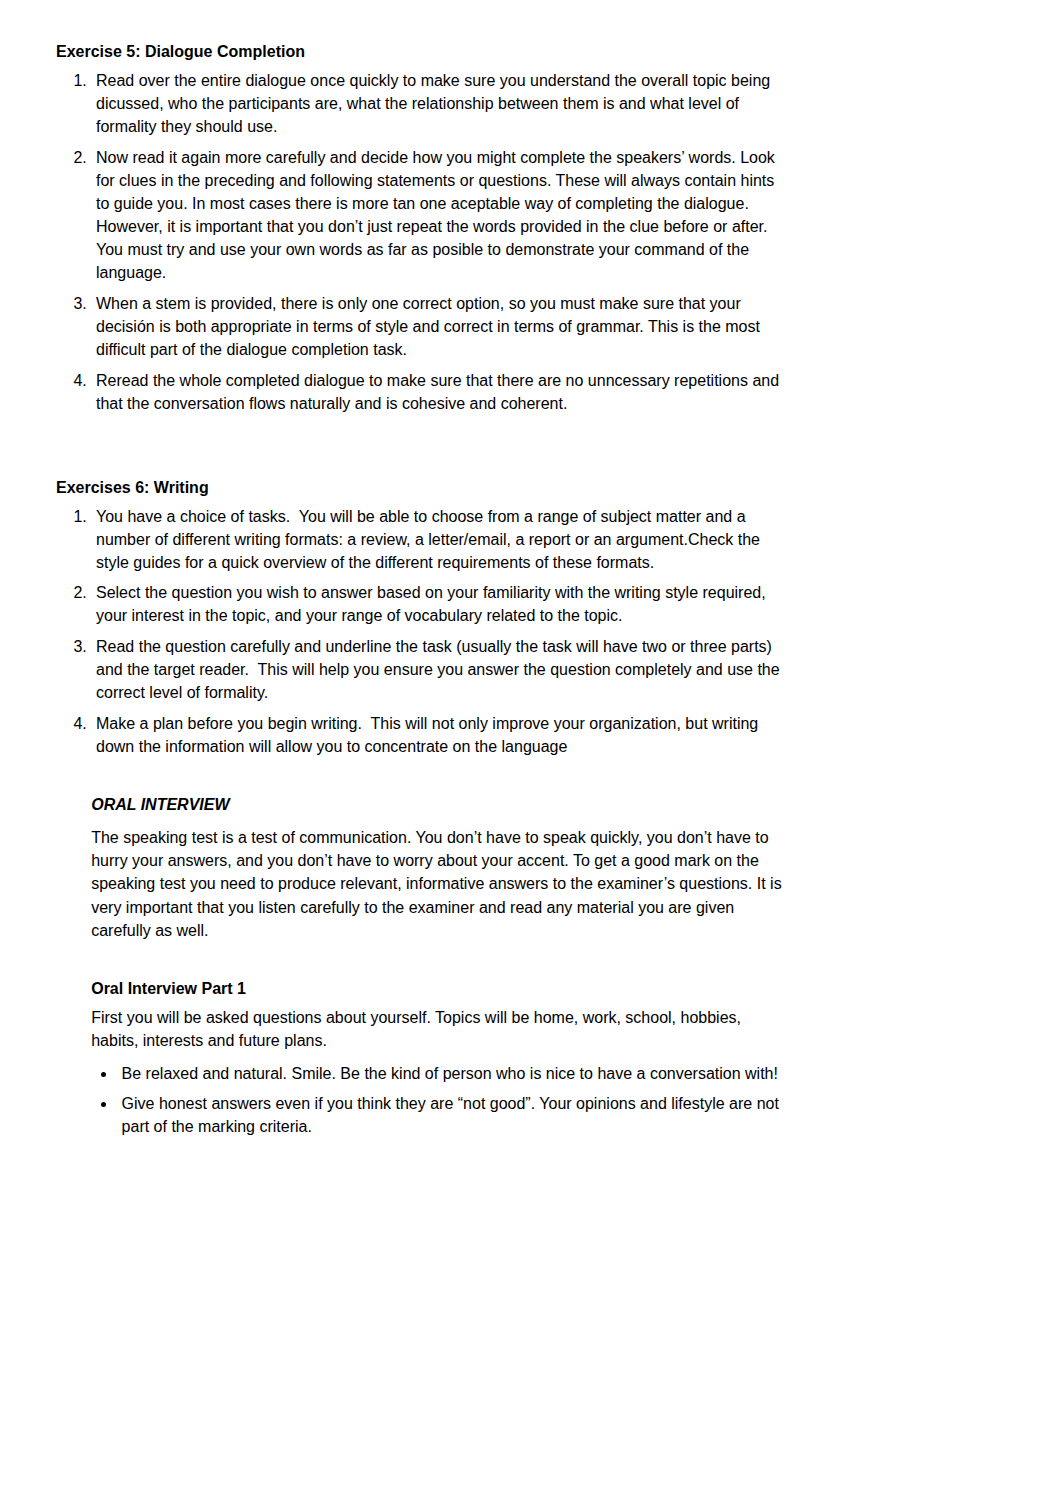Exercise 5: Dialogue Completion
Read over the entire dialogue once quickly to make sure you understand the overall topic being dicussed, who the participants are, what the relationship between them is and what level of formality they should use.
Now read it again more carefully and decide how you might complete the speakers’ words. Look for clues in the preceding and following statements or questions. These will always contain hints to guide you. In most cases there is more tan one aceptable way of completing the dialogue. However, it is important that you don’t just repeat the words provided in the clue before or after. You must try and use your own words as far as posible to demonstrate your command of the language.
When a stem is provided, there is only one correct option, so you must make sure that your decisión is both appropriate in terms of style and correct in terms of grammar. This is the most difficult part of the dialogue completion task.
Reread the whole completed dialogue to make sure that there are no unncessary repetitions and that the conversation flows naturally and is cohesive and coherent.
Exercises 6: Writing
You have a choice of tasks. You will be able to choose from a range of subject matter and a number of different writing formats: a review, a letter/email, a report or an argument.Check the style guides for a quick overview of the different requirements of these formats.
Select the question you wish to answer based on your familiarity with the writing style required, your interest in the topic, and your range of vocabulary related to the topic.
Read the question carefully and underline the task (usually the task will have two or three parts) and the target reader. This will help you ensure you answer the question completely and use the correct level of formality.
Make a plan before you begin writing. This will not only improve your organization, but writing down the information will allow you to concentrate on the language
ORAL INTERVIEW
The speaking test is a test of communication. You don’t have to speak quickly, you don’t have to hurry your answers, and you don’t have to worry about your accent. To get a good mark on the speaking test you need to produce relevant, informative answers to the examiner’s questions. It is very important that you listen carefully to the examiner and read any material you are given carefully as well.
Oral Interview Part 1
First you will be asked questions about yourself. Topics will be home, work, school, hobbies, habits, interests and future plans.
Be relaxed and natural. Smile. Be the kind of person who is nice to have a conversation with!
Give honest answers even if you think they are “not good”. Your opinions and lifestyle are not part of the marking criteria.